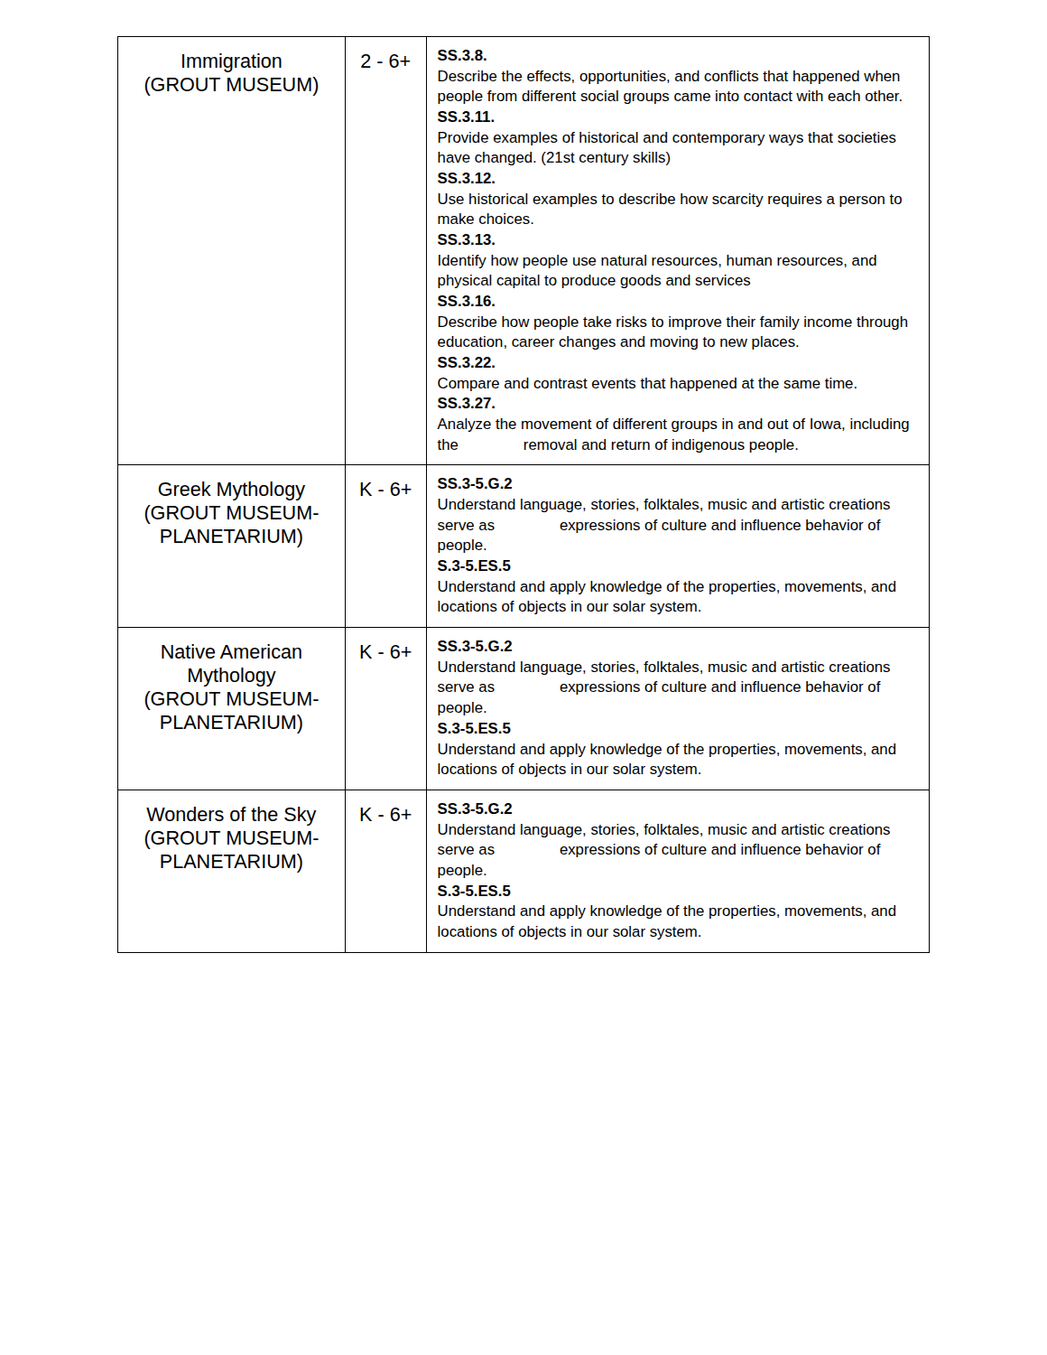| Immigration (GROUT MUSEUM) | 2 - 6+ | SS.3.8. Describe the effects, opportunities, and conflicts that happened when people from different social groups came into contact with each other. SS.3.11. Provide examples of historical and contemporary ways that societies have changed. (21st century skills) SS.3.12. Use historical examples to describe how scarcity requires a person to make choices. SS.3.13. Identify how people use natural resources, human resources, and physical capital to produce goods and services SS.3.16. Describe how people take risks to improve their family income through education, career changes and moving to new places. SS.3.22. Compare and contrast events that happened at the same time. SS.3.27. Analyze the movement of different groups in and out of Iowa, including the removal and return of indigenous people. |
| Greek Mythology (GROUT MUSEUM-PLANETARIUM) | K - 6+ | SS.3-5.G.2 Understand language, stories, folktales, music and artistic creations serve as expressions of culture and influence behavior of people. S.3-5.ES.5 Understand and apply knowledge of the properties, movements, and locations of objects in our solar system. |
| Native American Mythology (GROUT MUSEUM-PLANETARIUM) | K - 6+ | SS.3-5.G.2 Understand language, stories, folktales, music and artistic creations serve as expressions of culture and influence behavior of people. S.3-5.ES.5 Understand and apply knowledge of the properties, movements, and locations of objects in our solar system. |
| Wonders of the Sky (GROUT MUSEUM-PLANETARIUM) | K - 6+ | SS.3-5.G.2 Understand language, stories, folktales, music and artistic creations serve as expressions of culture and influence behavior of people. S.3-5.ES.5 Understand and apply knowledge of the properties, movements, and locations of objects in our solar system. |